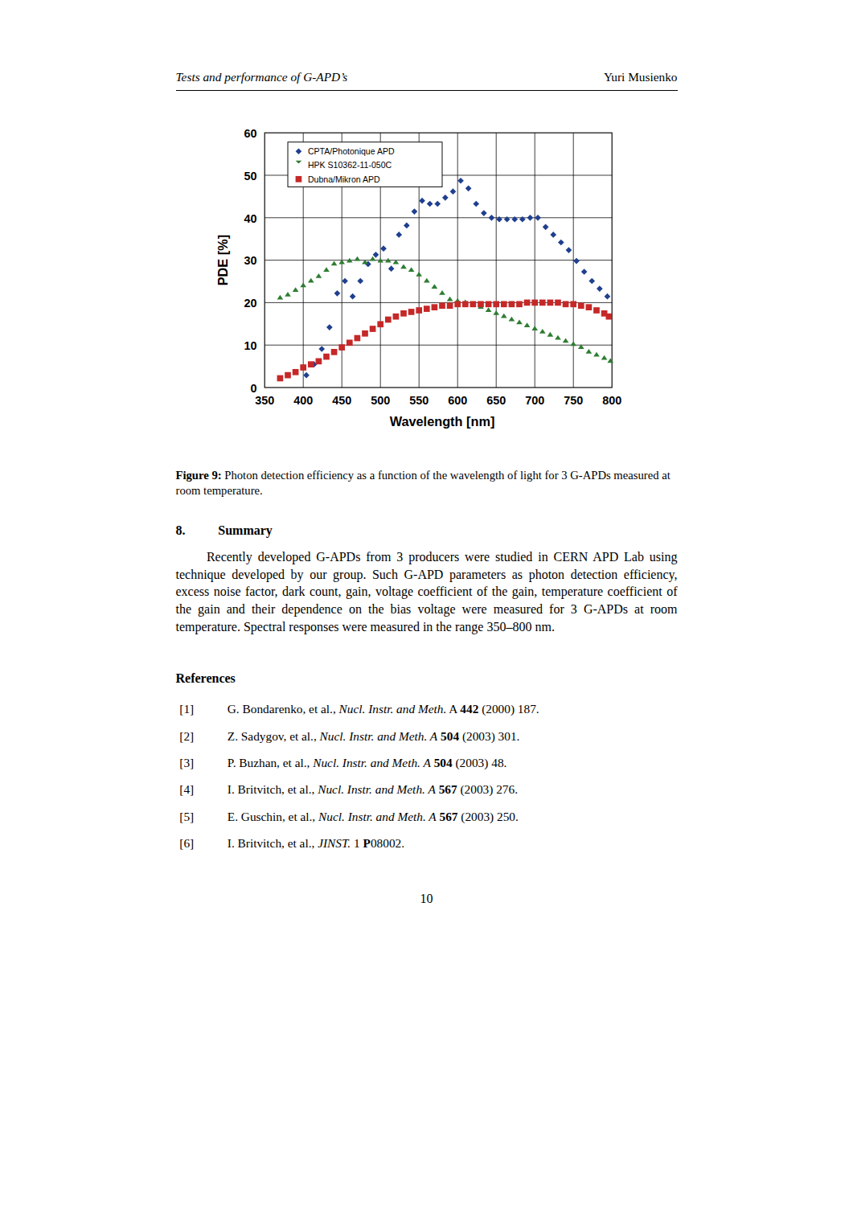Tests and performance of G-APD’s Yuri Musienko
0 10 20 30 40 50 60 350 400 450 500 550 600 650 700 750 800 Wavelength [nm] PDE [%] CPTA/Photonique APD HPK S10362-11-050C Dubna/Mikron APD
Figure 9: Photon detection efficiency as a function of the wavelength of light for 3 G-APDs measured at room temperature.
8. Summary
Recently developed G-APDs from 3 producers were studied in CERN APD Lab using technique developed by our group. Such G-APD parameters as photon detection efficiency, excess noise factor, dark count, gain, voltage coefficient of the gain, temperature coefficient of the gain and their dependence on the bias voltage were measured for 3 G-APDs at room temperature. Spectral responses were measured in the range 350–800 nm.
References
[1] G. Bondarenko, et al., Nucl. Instr. and Meth. A 442 (2000) 187.
[2] Z. Sadygov, et al., Nucl. Instr. and Meth. A 504 (2003) 301.
[3] P. Buzhan, et al., Nucl. Instr. and Meth. A 504 (2003) 48.
[4] I. Britvitch, et al., Nucl. Instr. and Meth. A 567 (2003) 276.
[5] E. Guschin, et al., Nucl. Instr. and Meth. A 567 (2003) 250.
[6] I. Britvitch, et al., JINST. 1 P08002.
10